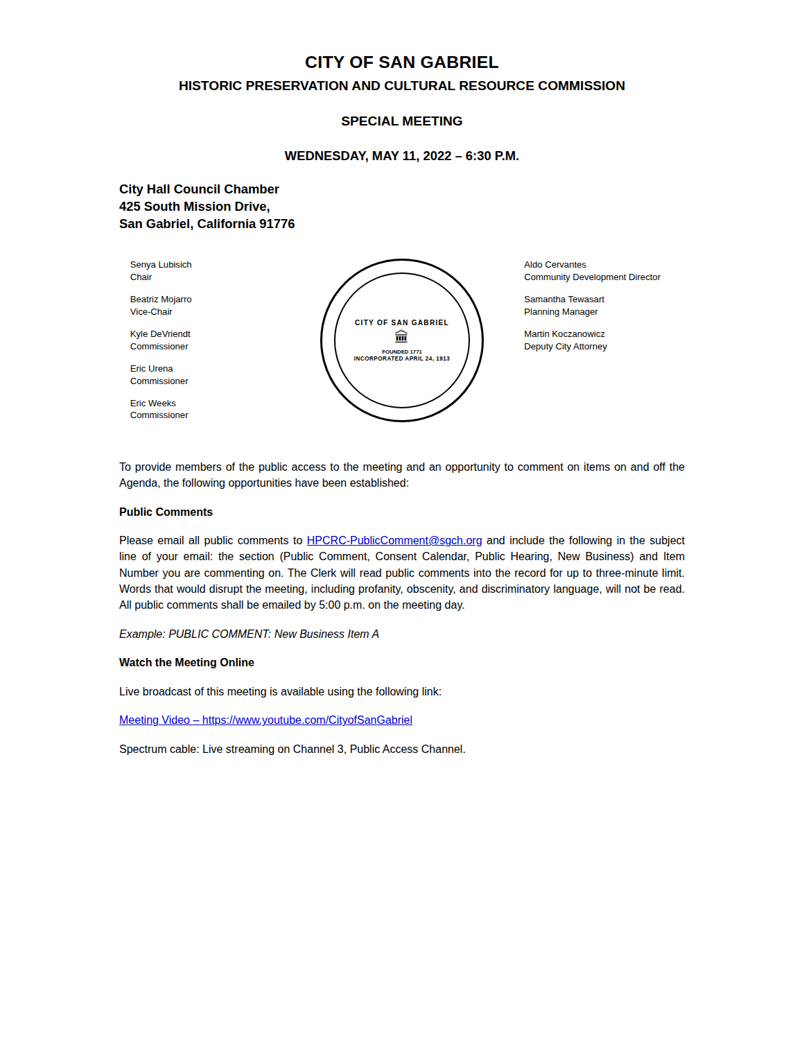CITY OF SAN GABRIEL
HISTORIC PRESERVATION AND CULTURAL RESOURCE COMMISSION
SPECIAL MEETING
WEDNESDAY, MAY 11, 2022 – 6:30 P.M.
City Hall Council Chamber
425 South Mission Drive,
San Gabriel, California 91776
| Senya Lubisich Chair Beatriz Mojarro Vice-Chair Kyle DeVriendt Commissioner Eric Urena Commissioner Eric Weeks Commissioner | CITY OF SAN GABRIEL 🏛 FOUNDED 1771 INCORPORATED APRIL 24, 1913 | Aldo Cervantes Community Development Director Samantha Tewasart Planning Manager Martin Koczanowicz Deputy City Attorney |
To provide members of the public access to the meeting and an opportunity to comment on items on and off the Agenda, the following opportunities have been established:
Public Comments
Please email all public comments to HPCRC-PublicComment@sgch.org and include the following in the subject line of your email: the section (Public Comment, Consent Calendar, Public Hearing, New Business) and Item Number you are commenting on. The Clerk will read public comments into the record for up to three-minute limit. Words that would disrupt the meeting, including profanity, obscenity, and discriminatory language, will not be read. All public comments shall be emailed by 5:00 p.m. on the meeting day.
Example: PUBLIC COMMENT: New Business Item A
Watch the Meeting Online
Live broadcast of this meeting is available using the following link:
Meeting Video – https://www.youtube.com/CityofSanGabriel
Spectrum cable: Live streaming on Channel 3, Public Access Channel.